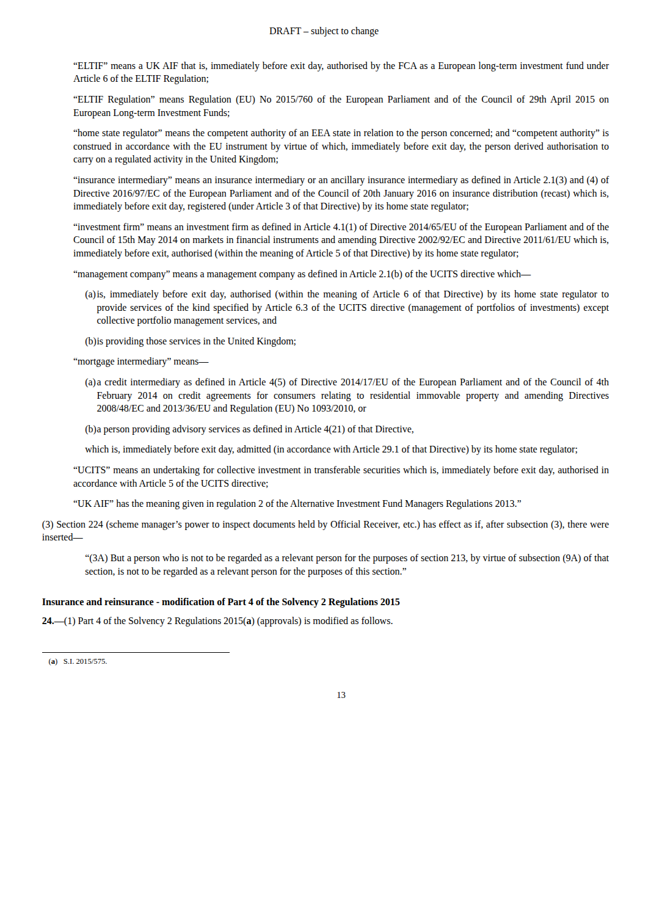DRAFT – subject to change
“ELTIF” means a UK AIF that is, immediately before exit day, authorised by the FCA as a European long-term investment fund under Article 6 of the ELTIF Regulation;
“ELTIF Regulation” means Regulation (EU) No 2015/760 of the European Parliament and of the Council of 29th April 2015 on European Long-term Investment Funds;
“home state regulator” means the competent authority of an EEA state in relation to the person concerned; and “competent authority” is construed in accordance with the EU instrument by virtue of which, immediately before exit day, the person derived authorisation to carry on a regulated activity in the United Kingdom;
“insurance intermediary” means an insurance intermediary or an ancillary insurance intermediary as defined in Article 2.1(3) and (4) of Directive 2016/97/EC of the European Parliament and of the Council of 20th January 2016 on insurance distribution (recast) which is, immediately before exit day, registered (under Article 3 of that Directive) by its home state regulator;
“investment firm” means an investment firm as defined in Article 4.1(1) of Directive 2014/65/EU of the European Parliament and of the Council of 15th May 2014 on markets in financial instruments and amending Directive 2002/92/EC and Directive 2011/61/EU which is, immediately before exit, authorised (within the meaning of Article 5 of that Directive) by its home state regulator;
“management company” means a management company as defined in Article 2.1(b) of the UCITS directive which—
(a)
is, immediately before exit day, authorised (within the meaning of Article 6 of that Directive) by its home state regulator to provide services of the kind specified by Article 6.3 of the UCITS directive (management of portfolios of investments) except collective portfolio management services, and
(b)
is providing those services in the United Kingdom;
“mortgage intermediary” means—
(a)
a credit intermediary as defined in Article 4(5) of Directive 2014/17/EU of the European Parliament and of the Council of 4th February 2014 on credit agreements for consumers relating to residential immovable property and amending Directives 2008/48/EC and 2013/36/EU and Regulation (EU) No 1093/2010, or
(b)
a person providing advisory services as defined in Article 4(21) of that Directive,
which is, immediately before exit day, admitted (in accordance with Article 29.1 of that Directive) by its home state regulator;
“UCITS” means an undertaking for collective investment in transferable securities which is, immediately before exit day, authorised in accordance with Article 5 of the UCITS directive;
“UK AIF” has the meaning given in regulation 2 of the Alternative Investment Fund Managers Regulations 2013.”
(3) Section 224 (scheme manager’s power to inspect documents held by Official Receiver, etc.) has effect as if, after subsection (3), there were inserted—
“(3A) But a person who is not to be regarded as a relevant person for the purposes of section 213, by virtue of subsection (9A) of that section, is not to be regarded as a relevant person for the purposes of this section.”
Insurance and reinsurance - modification of Part 4 of the Solvency 2 Regulations 2015
24.—(1) Part 4 of the Solvency 2 Regulations 2015(a) (approvals) is modified as follows.
(a) S.I. 2015/575.
13